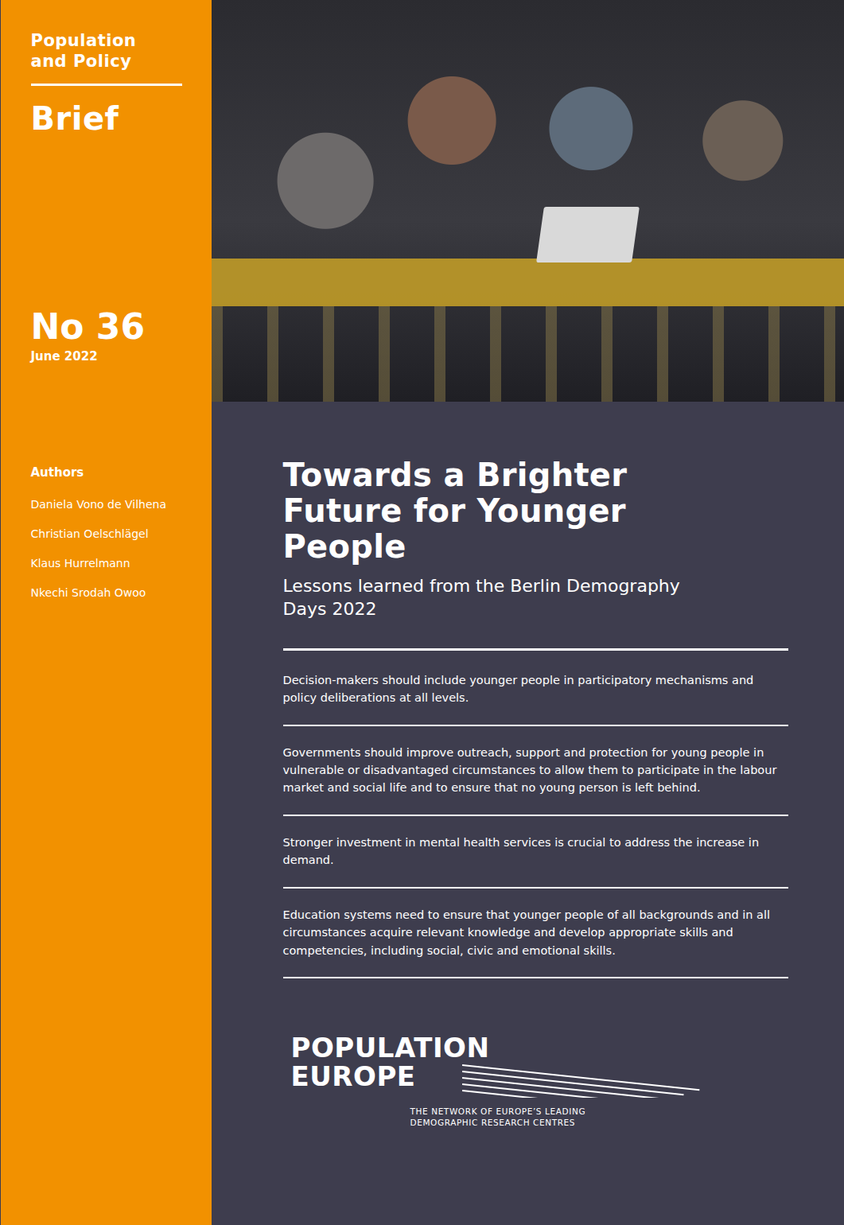Population
and Policy
Brief
No 36
June 2022
Authors
Daniela Vono de Vilhena
Christian Oelschlägel
Klaus Hurrelmann
Nkechi Srodah Owoo
Towards a Brighter
Future for Younger
People
Lessons learned from the Berlin Demography
Days 2022
Decision-makers should include younger people in participatory mechanisms and policy deliberations at all levels.
Governments should improve outreach, support and protection for young people in vulnerable or disadvantaged circumstances to allow them to participate in the labour market and social life and to ensure that no young person is left behind.
Stronger investment in mental health services is crucial to address the increase in demand.
Education systems need to ensure that younger people of all backgrounds and in all circumstances acquire relevant knowledge and develop appropriate skills and competencies, including social, civic and emotional skills.
POPULATION
EUROPE
THE NETWORK OF EUROPE’S LEADING
DEMOGRAPHIC RESEARCH CENTRES